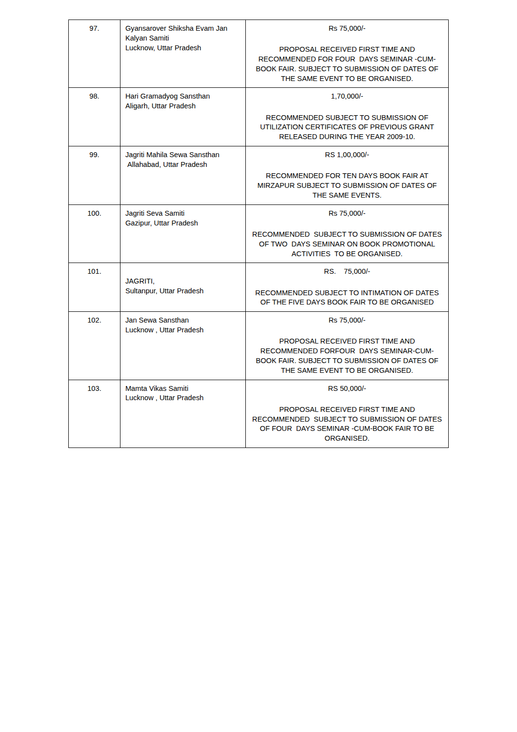| 97. | Gyansarover Shiksha Evam Jan Kalyan Samiti Lucknow, Uttar Pradesh | Rs 75,000/- PROPOSAL RECEIVED FIRST TIME AND RECOMMENDED FOR FOUR DAYS SEMINAR -CUM-BOOK FAIR. SUBJECT TO SUBMISSION OF DATES OF THE SAME EVENT TO BE ORGANISED. |
| 98. | Hari Gramadyog Sansthan Aligarh, Uttar Pradesh | 1,70,000/- RECOMMENDED SUBJECT TO SUBMISSION OF UTILIZATION CERTIFICATES OF PREVIOUS GRANT RELEASED DURING THE YEAR 2009-10. |
| 99. | Jagriti Mahila Sewa Sansthan Allahabad, Uttar Pradesh | RS 1,00,000/- RECOMMENDED FOR TEN DAYS BOOK FAIR AT MIRZAPUR SUBJECT TO SUBMISSION OF DATES OF THE SAME EVENTS. |
| 100. | Jagriti Seva Samiti Gazipur, Uttar Pradesh | Rs 75,000/- RECOMMENDED SUBJECT TO SUBMISSION OF DATES OF TWO DAYS SEMINAR ON BOOK PROMOTIONAL ACTIVITIES TO BE ORGANISED. |
| 101. | JAGRITI, Sultanpur, Uttar Pradesh | RS. 75,000/- RECOMMENDED SUBJECT TO INTIMATION OF DATES OF THE FIVE DAYS BOOK FAIR TO BE ORGANISED |
| 102. | Jan Sewa Sansthan Lucknow , Uttar Pradesh | Rs 75,000/- PROPOSAL RECEIVED FIRST TIME AND RECOMMENDED FORFOUR DAYS SEMINAR-CUM-BOOK FAIR. SUBJECT TO SUBMISSION OF DATES OF THE SAME EVENT TO BE ORGANISED. |
| 103. | Mamta Vikas Samiti Lucknow , Uttar Pradesh | RS 50,000/- PROPOSAL RECEIVED FIRST TIME AND RECOMMENDED SUBJECT TO SUBMISSION OF DATES OF FOUR DAYS SEMINAR -CUM-BOOK FAIR TO BE ORGANISED. |